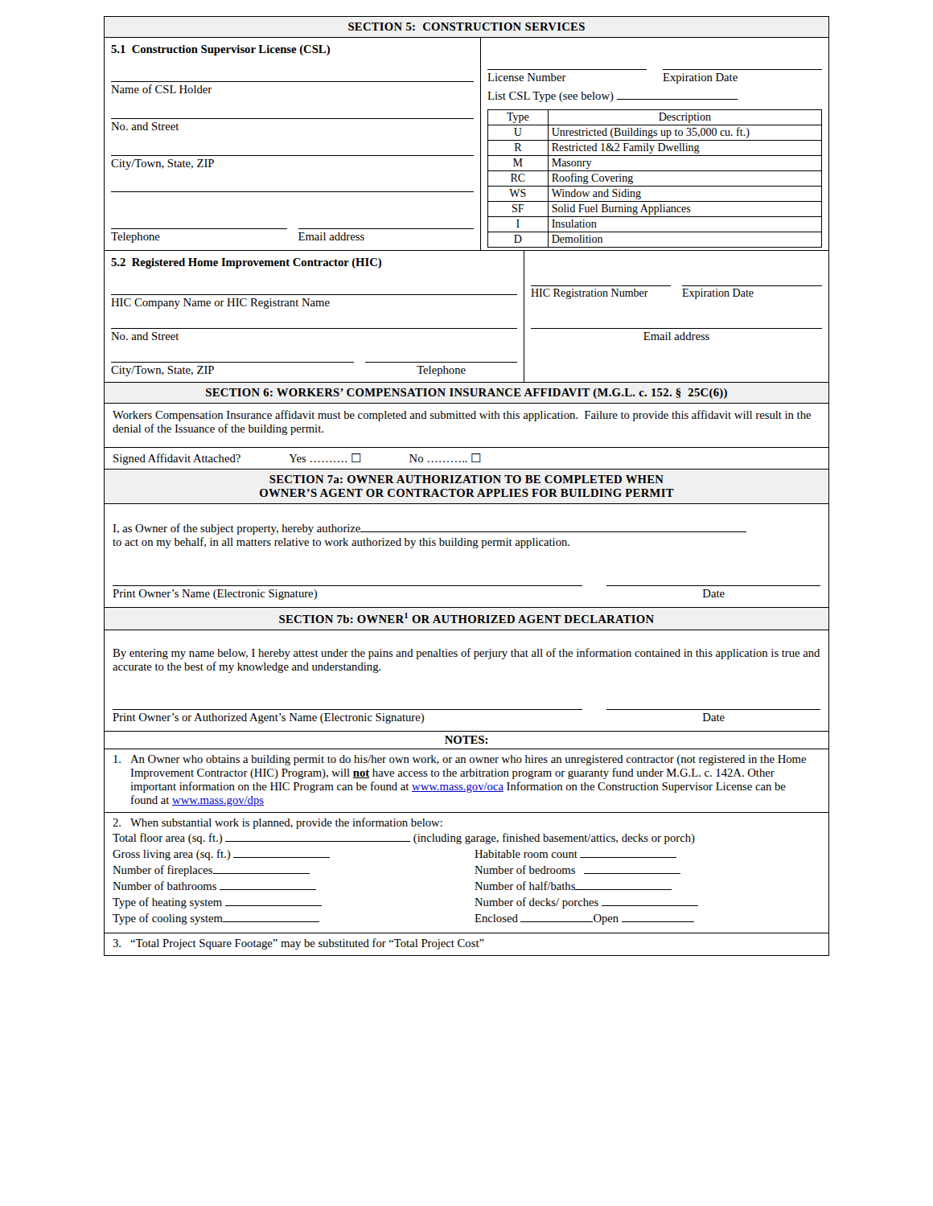SECTION 5: CONSTRUCTION SERVICES
5.1 Construction Supervisor License (CSL)
Name of CSL Holder
No. and Street
City/Town, State, ZIP
Telephone
Email address
License Number Expiration Date
List CSL Type (see below)
| Type | Description |
| --- | --- |
| U | Unrestricted (Buildings up to 35,000 cu. ft.) |
| R | Restricted 1&2 Family Dwelling |
| M | Masonry |
| RC | Roofing Covering |
| WS | Window and Siding |
| SF | Solid Fuel Burning Appliances |
| I | Insulation |
| D | Demolition |
5.2 Registered Home Improvement Contractor (HIC)
HIC Company Name or HIC Registrant Name
No. and Street
City/Town, State, ZIP
Telephone
HIC Registration Number Expiration Date
Email address
SECTION 6: WORKERS’ COMPENSATION INSURANCE AFFIDAVIT (M.G.L. c. 152. § 25C(6))
Workers Compensation Insurance affidavit must be completed and submitted with this application. Failure to provide this affidavit will result in the denial of the Issuance of the building permit.
Signed Affidavit Attached? Yes ………. ☐ No ……….. ☐
SECTION 7a: OWNER AUTHORIZATION TO BE COMPLETED WHEN
OWNER’S AGENT OR CONTRACTOR APPLIES FOR BUILDING PERMIT
I, as Owner of the subject property, hereby authorize
to act on my behalf, in all matters relative to work authorized by this building permit application.
Print Owner’s Name (Electronic Signature)
Date
SECTION 7b: OWNER1 OR AUTHORIZED AGENT DECLARATION
By entering my name below, I hereby attest under the pains and penalties of perjury that all of the information contained in this application is true and accurate to the best of my knowledge and understanding.
Print Owner’s or Authorized Agent’s Name (Electronic Signature)
Date
NOTES:
1. An Owner who obtains a building permit to do his/her own work, or an owner who hires an unregistered contractor (not registered in the Home Improvement Contractor (HIC) Program), will not have access to the arbitration program or guaranty fund under M.G.L. c. 142A. Other important information on the HIC Program can be found at www.mass.gov/oca Information on the Construction Supervisor License can be found at www.mass.gov/dps
2. When substantial work is planned, provide the information below:
Total floor area (sq. ft.) (including garage, finished basement/attics, decks or porch)
Gross living area (sq. ft.)
Number of fireplaces
Number of bathrooms
Type of heating system
Type of cooling system
Habitable room count
Number of bedrooms
Number of half/baths
Number of decks/ porches
Enclosed Open
3.“Total Project Square Footage” may be substituted for “Total Project Cost”